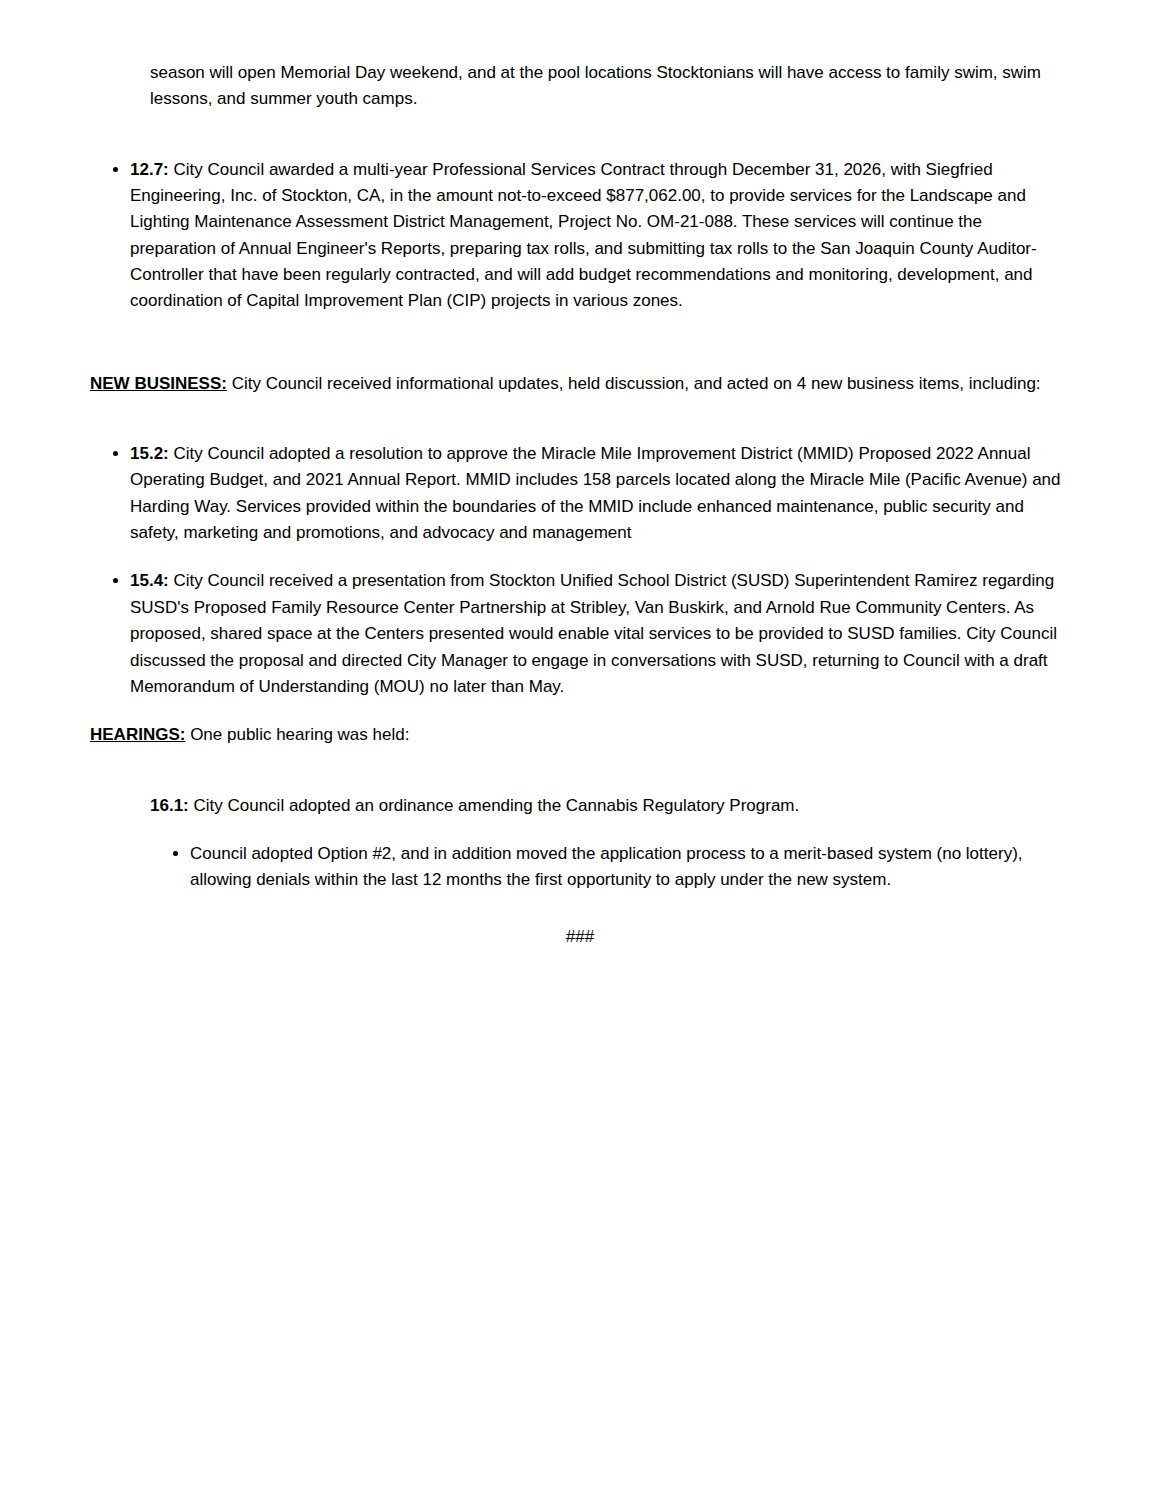season will open Memorial Day weekend, and at the pool locations Stocktonians will have access to family swim, swim lessons, and summer youth camps.
12.7: City Council awarded a multi-year Professional Services Contract through December 31, 2026, with Siegfried Engineering, Inc. of Stockton, CA, in the amount not-to-exceed $877,062.00, to provide services for the Landscape and Lighting Maintenance Assessment District Management, Project No. OM-21-088. These services will continue the preparation of Annual Engineer's Reports, preparing tax rolls, and submitting tax rolls to the San Joaquin County Auditor-Controller that have been regularly contracted, and will add budget recommendations and monitoring, development, and coordination of Capital Improvement Plan (CIP) projects in various zones.
NEW BUSINESS: City Council received informational updates, held discussion, and acted on 4 new business items, including:
15.2: City Council adopted a resolution to approve the Miracle Mile Improvement District (MMID) Proposed 2022 Annual Operating Budget, and 2021 Annual Report. MMID includes 158 parcels located along the Miracle Mile (Pacific Avenue) and Harding Way. Services provided within the boundaries of the MMID include enhanced maintenance, public security and safety, marketing and promotions, and advocacy and management
15.4: City Council received a presentation from Stockton Unified School District (SUSD) Superintendent Ramirez regarding SUSD's Proposed Family Resource Center Partnership at Stribley, Van Buskirk, and Arnold Rue Community Centers. As proposed, shared space at the Centers presented would enable vital services to be provided to SUSD families. City Council discussed the proposal and directed City Manager to engage in conversations with SUSD, returning to Council with a draft Memorandum of Understanding (MOU) no later than May.
HEARINGS: One public hearing was held:
16.1: City Council adopted an ordinance amending the Cannabis Regulatory Program.
Council adopted Option #2, and in addition moved the application process to a merit-based system (no lottery), allowing denials within the last 12 months the first opportunity to apply under the new system.
###